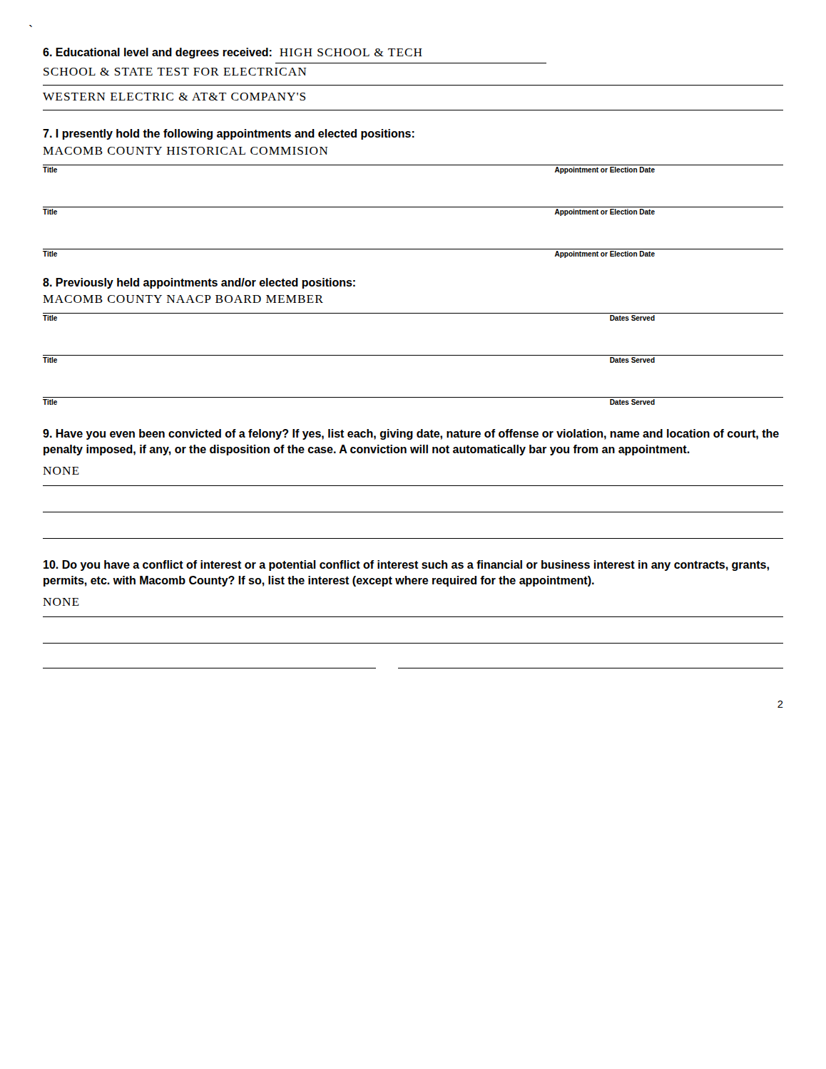`
6. Educational level and degrees received: HIGH SCHOOL & TECH
SCHOOL & STATE TEST FOR ELECTRICAN
WESTERN ELECTRIC & AT&T COMPANY'S
7. I presently hold the following appointments and elected positions:
MACOMB COUNTY HISTORICAL COMMISION
Title Appointment or Election Date
Title Appointment or Election Date
Title Appointment or Election Date
8. Previously held appointments and/or elected positions:
MACOMB COUNTY NAACP BOARD MEMBER
Title Dates Served
Title Dates Served
Title Dates Served
9. Have you even been convicted of a felony? If yes, list each, giving date, nature of offense or violation, name and location of court, the penalty imposed, if any, or the disposition of the case. A conviction will not automatically bar you from an appointment.
NONE
10. Do you have a conflict of interest or a potential conflict of interest such as a financial or business interest in any contracts, grants, permits, etc. with Macomb County? If so, list the interest (except where required for the appointment).
NONE
2